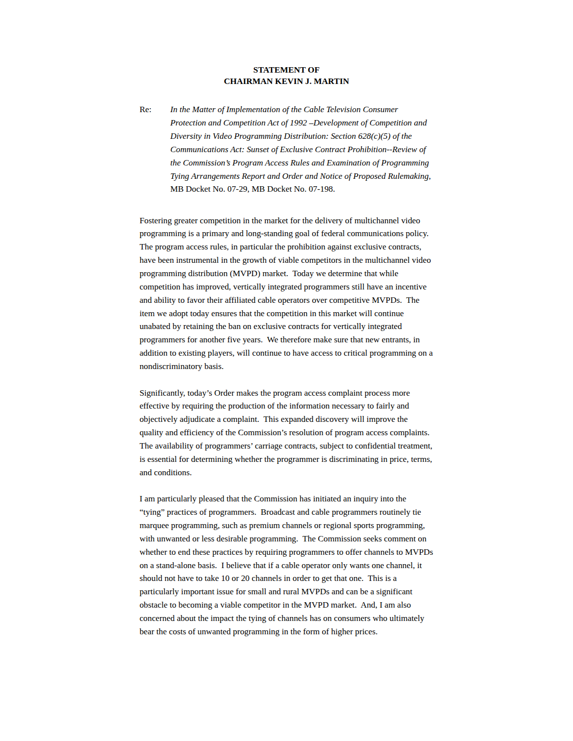STATEMENT OF CHAIRMAN KEVIN J. MARTIN
| Re: | In the Matter of Implementation of the Cable Television Consumer Protection and Competition Act of 1992 –Development of Competition and Diversity in Video Programming Distribution: Section 628(c)(5) of the Communications Act: Sunset of Exclusive Contract Prohibition--Review of the Commission’s Program Access Rules and Examination of Programming Tying Arrangements Report and Order and Notice of Proposed Rulemaking , MB Docket No. 07-29, MB Docket No. 07-198. |
Fostering greater competition in the market for the delivery of multichannel video programming is a primary and long-standing goal of federal communications policy. The program access rules, in particular the prohibition against exclusive contracts, have been instrumental in the growth of viable competitors in the multichannel video programming distribution (MVPD) market. Today we determine that while competition has improved, vertically integrated programmers still have an incentive and ability to favor their affiliated cable operators over competitive MVPDs. The item we adopt today ensures that the competition in this market will continue unabated by retaining the ban on exclusive contracts for vertically integrated programmers for another five years. We therefore make sure that new entrants, in addition to existing players, will continue to have access to critical programming on a nondiscriminatory basis.
Significantly, today’s Order makes the program access complaint process more effective by requiring the production of the information necessary to fairly and objectively adjudicate a complaint. This expanded discovery will improve the quality and efficiency of the Commission’s resolution of program access complaints. The availability of programmers’ carriage contracts, subject to confidential treatment, is essential for determining whether the programmer is discriminating in price, terms, and conditions.
I am particularly pleased that the Commission has initiated an inquiry into the “tying” practices of programmers. Broadcast and cable programmers routinely tie marquee programming, such as premium channels or regional sports programming, with unwanted or less desirable programming. The Commission seeks comment on whether to end these practices by requiring programmers to offer channels to MVPDs on a stand-alone basis. I believe that if a cable operator only wants one channel, it should not have to take 10 or 20 channels in order to get that one. This is a particularly important issue for small and rural MVPDs and can be a significant obstacle to becoming a viable competitor in the MVPD market. And, I am also concerned about the impact the tying of channels has on consumers who ultimately bear the costs of unwanted programming in the form of higher prices.